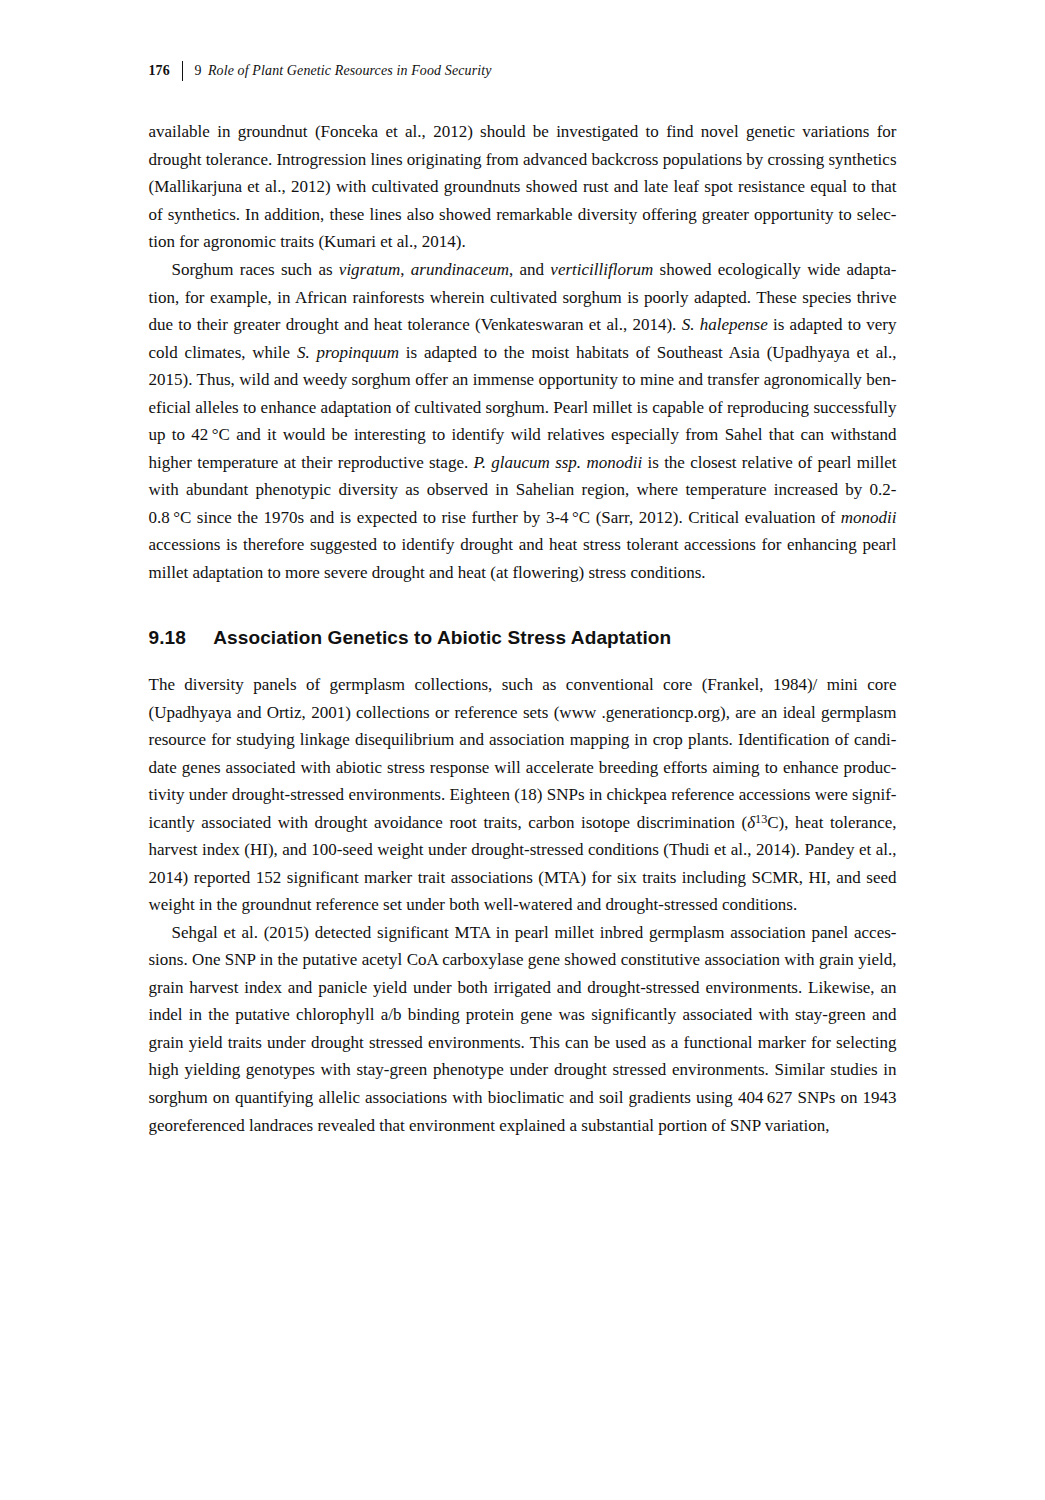176 9 Role of Plant Genetic Resources in Food Security
available in groundnut (Fonceka et al., 2012) should be investigated to find novel genetic variations for drought tolerance. Introgression lines originating from advanced backcross populations by crossing synthetics (Mallikarjuna et al., 2012) with cultivated groundnuts showed rust and late leaf spot resistance equal to that of synthetics. In addition, these lines also showed remarkable diversity offering greater opportunity to selection for agronomic traits (Kumari et al., 2014).
Sorghum races such as vigratum, arundinaceum, and verticilliflorum showed ecologically wide adaptation, for example, in African rainforests wherein cultivated sorghum is poorly adapted. These species thrive due to their greater drought and heat tolerance (Venkateswaran et al., 2014). S. halepense is adapted to very cold climates, while S. propinquum is adapted to the moist habitats of Southeast Asia (Upadhyaya et al., 2015). Thus, wild and weedy sorghum offer an immense opportunity to mine and transfer agronomically beneficial alleles to enhance adaptation of cultivated sorghum. Pearl millet is capable of reproducing successfully up to 42 °C and it would be interesting to identify wild relatives especially from Sahel that can withstand higher temperature at their reproductive stage. P. glaucum ssp. monodii is the closest relative of pearl millet with abundant phenotypic diversity as observed in Sahelian region, where temperature increased by 0.2-0.8 °C since the 1970s and is expected to rise further by 3-4 °C (Sarr, 2012). Critical evaluation of monodii accessions is therefore suggested to identify drought and heat stress tolerant accessions for enhancing pearl millet adaptation to more severe drought and heat (at flowering) stress conditions.
9.18 Association Genetics to Abiotic Stress Adaptation
The diversity panels of germplasm collections, such as conventional core (Frankel, 1984)/ mini core (Upadhyaya and Ortiz, 2001) collections or reference sets (www .generationcp.org), are an ideal germplasm resource for studying linkage disequilibrium and association mapping in crop plants. Identification of candidate genes associated with abiotic stress response will accelerate breeding efforts aiming to enhance productivity under drought-stressed environments. Eighteen (18) SNPs in chickpea reference accessions were significantly associated with drought avoidance root traits, carbon isotope discrimination (δ13C), heat tolerance, harvest index (HI), and 100-seed weight under drought-stressed conditions (Thudi et al., 2014). Pandey et al., 2014) reported 152 significant marker trait associations (MTA) for six traits including SCMR, HI, and seed weight in the groundnut reference set under both well-watered and drought-stressed conditions.
Sehgal et al. (2015) detected significant MTA in pearl millet inbred germplasm association panel accessions. One SNP in the putative acetyl CoA carboxylase gene showed constitutive association with grain yield, grain harvest index and panicle yield under both irrigated and drought-stressed environments. Likewise, an indel in the putative chlorophyll a/b binding protein gene was significantly associated with stay-green and grain yield traits under drought stressed environments. This can be used as a functional marker for selecting high yielding genotypes with stay-green phenotype under drought stressed environments. Similar studies in sorghum on quantifying allelic associations with bioclimatic and soil gradients using 404 627 SNPs on 1943 georeferenced landraces revealed that environment explained a substantial portion of SNP variation,